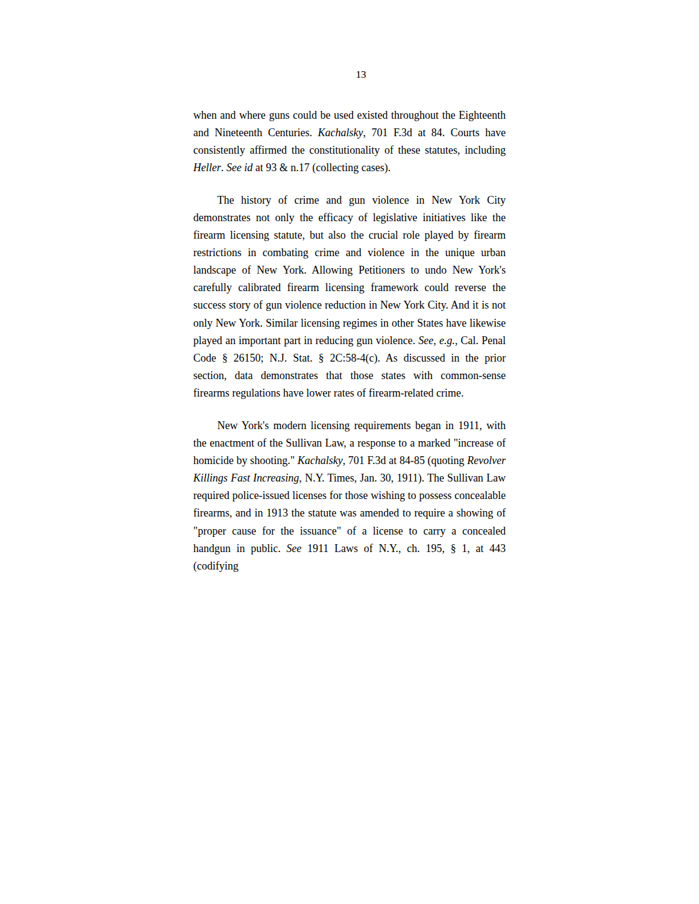13
when and where guns could be used existed throughout the Eighteenth and Nineteenth Centuries. Kachalsky, 701 F.3d at 84. Courts have consistently affirmed the constitutionality of these statutes, including Heller. See id at 93 & n.17 (collecting cases).
The history of crime and gun violence in New York City demonstrates not only the efficacy of legislative initiatives like the firearm licensing statute, but also the crucial role played by firearm restrictions in combating crime and violence in the unique urban landscape of New York. Allowing Petitioners to undo New York's carefully calibrated firearm licensing framework could reverse the success story of gun violence reduction in New York City. And it is not only New York. Similar licensing regimes in other States have likewise played an important part in reducing gun violence. See, e.g., Cal. Penal Code § 26150; N.J. Stat. § 2C:58-4(c). As discussed in the prior section, data demonstrates that those states with common-sense firearms regulations have lower rates of firearm-related crime.
New York's modern licensing requirements began in 1911, with the enactment of the Sullivan Law, a response to a marked "increase of homicide by shooting." Kachalsky, 701 F.3d at 84-85 (quoting Revolver Killings Fast Increasing, N.Y. Times, Jan. 30, 1911). The Sullivan Law required police-issued licenses for those wishing to possess concealable firearms, and in 1913 the statute was amended to require a showing of "proper cause for the issuance" of a license to carry a concealed handgun in public. See 1911 Laws of N.Y., ch. 195, § 1, at 443 (codifying